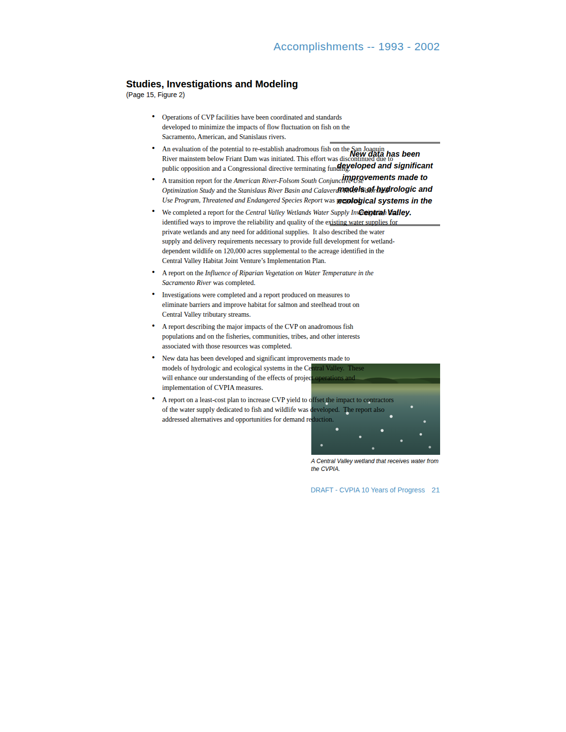Accomplishments -- 1993 - 2002
Studies, Investigations and Modeling
(Page 15, Figure 2)
New data has been developed and significant improvements made to models of hydrologic and ecological systems in the Central Valley.
A Central Valley wetland that receives water from the CVPIA.
Operations of CVP facilities have been coordinated and standards developed to minimize the impacts of flow fluctuation on fish on the Sacramento, American, and Stanislaus rivers.
An evaluation of the potential to re-establish anadromous fish on the San Joaquin River mainstem below Friant Dam was initiated. This effort was discontinued due to public opposition and a Congressional directive terminating funding.
A transition report for the American River-Folsom South Conjunctive Use Optimization Study and the Stanislaus River Basin and Calaveras River Watershed Use Program, Threatened and Endangered Species Report was prepared.
We completed a report for the Central Valley Wetlands Water Supply Investigation that identified ways to improve the reliability and quality of the existing water supplies for private wetlands and any need for additional supplies. It also described the water supply and delivery requirements necessary to provide full development for wetland-dependent wildlife on 120,000 acres supplemental to the acreage identified in the Central Valley Habitat Joint Venture’s Implementation Plan.
A report on the Influence of Riparian Vegetation on Water Temperature in the Sacramento River was completed.
Investigations were completed and a report produced on measures to eliminate barriers and improve habitat for salmon and steelhead trout on Central Valley tributary streams.
A report describing the major impacts of the CVP on anadromous fish populations and on the fisheries, communities, tribes, and other interests associated with those resources was completed.
New data has been developed and significant improvements made to models of hydrologic and ecological systems in the Central Valley. These will enhance our understanding of the effects of project operations and implementation of CVPIA measures.
A report on a least-cost plan to increase CVP yield to offset the impact to contractors of the water supply dedicated to fish and wildlife was developed. The report also addressed alternatives and opportunities for demand reduction.
DRAFT - CVPIA 10 Years of Progress 21